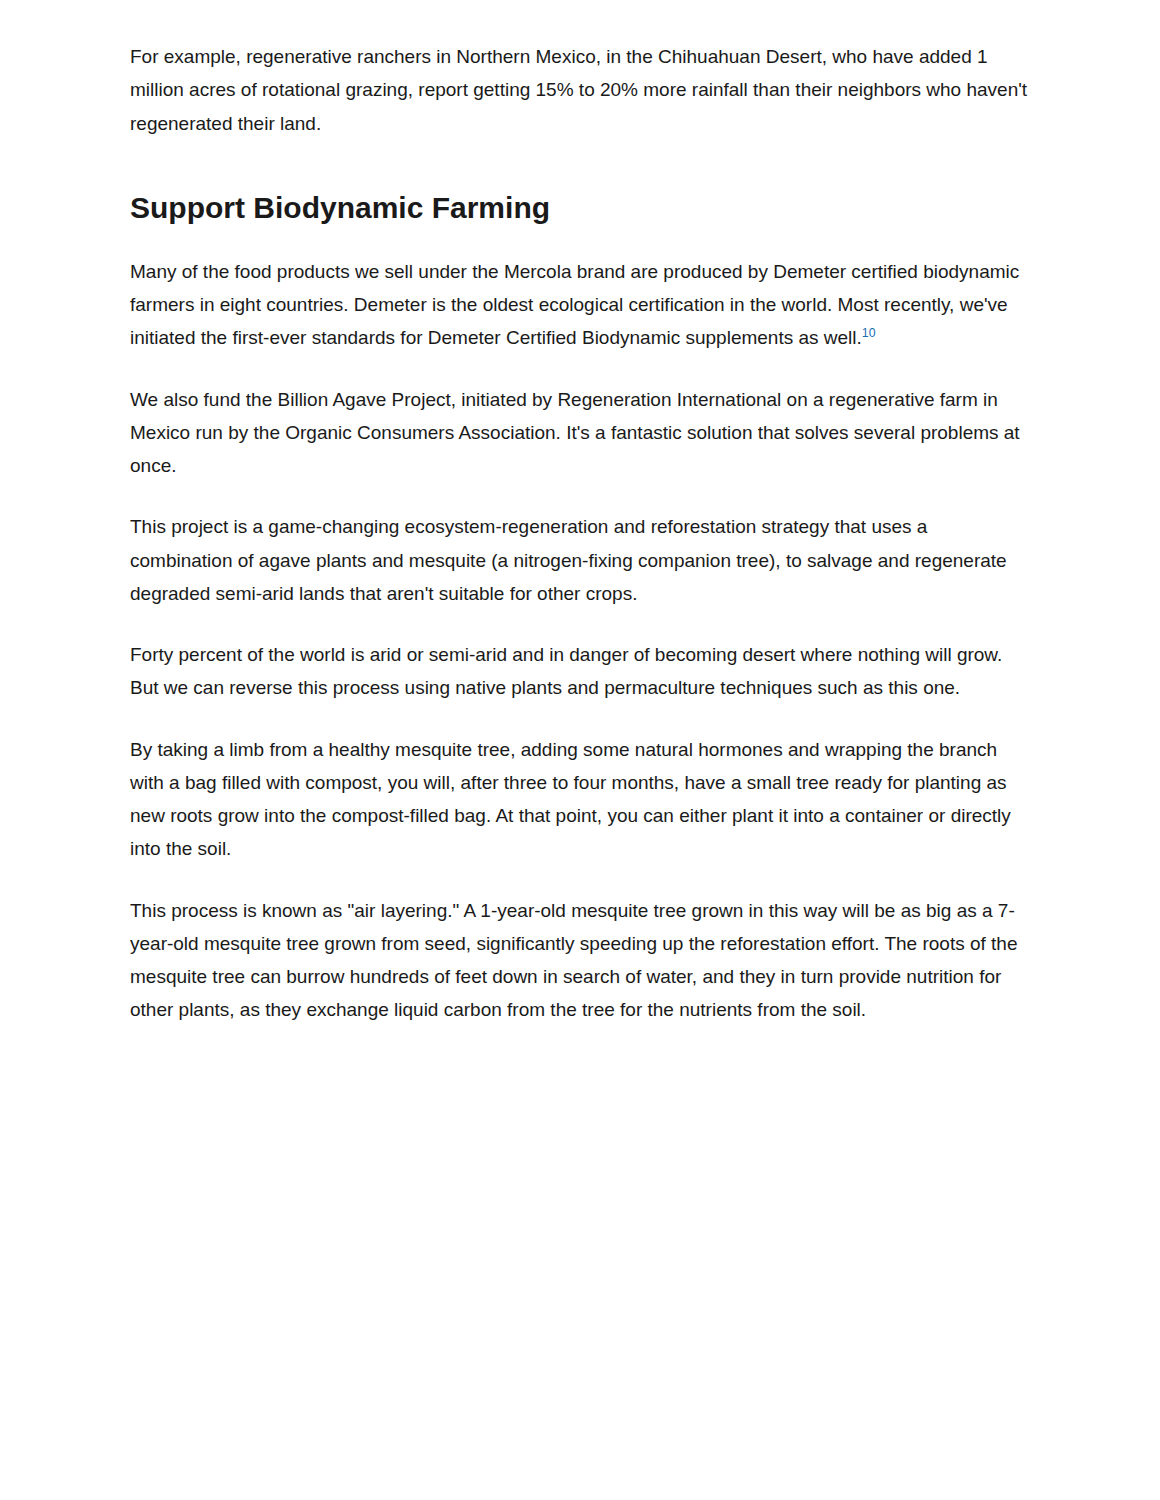For example, regenerative ranchers in Northern Mexico, in the Chihuahuan Desert, who have added 1 million acres of rotational grazing, report getting 15% to 20% more rainfall than their neighbors who haven't regenerated their land.
Support Biodynamic Farming
Many of the food products we sell under the Mercola brand are produced by Demeter certified biodynamic farmers in eight countries. Demeter is the oldest ecological certification in the world. Most recently, we've initiated the first-ever standards for Demeter Certified Biodynamic supplements as well.10
We also fund the Billion Agave Project, initiated by Regeneration International on a regenerative farm in Mexico run by the Organic Consumers Association. It's a fantastic solution that solves several problems at once.
This project is a game-changing ecosystem-regeneration and reforestation strategy that uses a combination of agave plants and mesquite (a nitrogen-fixing companion tree), to salvage and regenerate degraded semi-arid lands that aren't suitable for other crops.
Forty percent of the world is arid or semi-arid and in danger of becoming desert where nothing will grow. But we can reverse this process using native plants and permaculture techniques such as this one.
By taking a limb from a healthy mesquite tree, adding some natural hormones and wrapping the branch with a bag filled with compost, you will, after three to four months, have a small tree ready for planting as new roots grow into the compost-filled bag. At that point, you can either plant it into a container or directly into the soil.
This process is known as "air layering." A 1-year-old mesquite tree grown in this way will be as big as a 7-year-old mesquite tree grown from seed, significantly speeding up the reforestation effort. The roots of the mesquite tree can burrow hundreds of feet down in search of water, and they in turn provide nutrition for other plants, as they exchange liquid carbon from the tree for the nutrients from the soil.